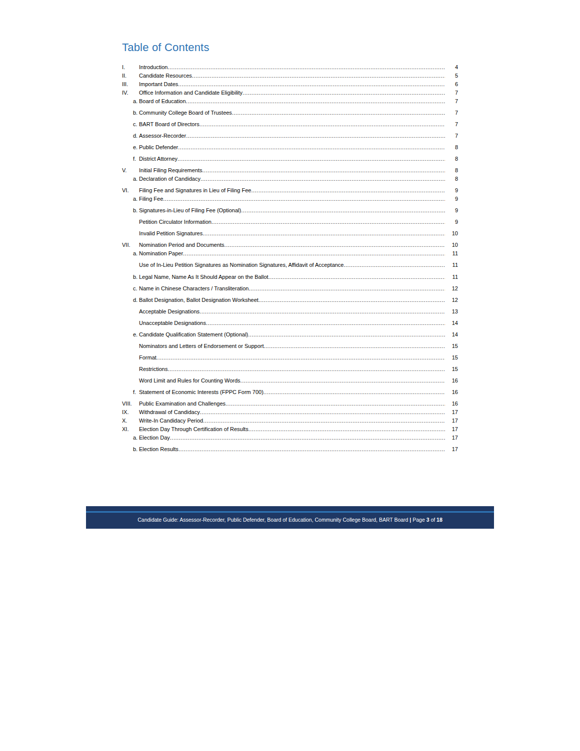Table of Contents
| I. | Introduction | 4 |
| II. | Candidate Resources | 5 |
| III. | Important Dates | 6 |
| IV. | Office Information and Candidate Eligibility | 7 |
| a. | Board of Education | 7 |
| b. | Community College Board of Trustees | 7 |
| c. | BART Board of Directors | 7 |
| d. | Assessor-Recorder | 7 |
| e. | Public Defender | 8 |
| f. | District Attorney | 8 |
| V. | Initial Filing Requirements | 8 |
| a. | Declaration of Candidacy | 8 |
| VI. | Filing Fee and Signatures in Lieu of Filing Fee | 9 |
| a. | Filing Fee | 9 |
| b. | Signatures-in-Lieu of Filing Fee (Optional) | 9 |
| i. | Petition Circulator Information | 9 |
| ii. | Invalid Petition Signatures | 10 |
| VII. | Nomination Period and Documents | 10 |
| a. | Nomination Paper | 11 |
| i. | Use of In-Lieu Petition Signatures as Nomination Signatures, Affidavit of Acceptance | 11 |
| b. | Legal Name, Name As It Should Appear on the Ballot | 11 |
| c. | Name in Chinese Characters / Transliteration | 12 |
| d. | Ballot Designation, Ballot Designation Worksheet | 12 |
| i. | Acceptable Designations | 13 |
| ii. | Unacceptable Designations | 14 |
| e. | Candidate Qualification Statement (Optional) | 14 |
| i. | Nominators and Letters of Endorsement or Support | 15 |
| ii. | Format | 15 |
| iii. | Restrictions | 15 |
| iv. | Word Limit and Rules for Counting Words | 16 |
| f. | Statement of Economic Interests (FPPC Form 700) | 16 |
| VIII. | Public Examination and Challenges | 16 |
| IX. | Withdrawal of Candidacy | 17 |
| X. | Write-In Candidacy Period | 17 |
| XI. | Election Day Through Certification of Results | 17 |
| a. | Election Day | 17 |
| b. | Election Results | 17 |
Candidate Guide: Assessor-Recorder, Public Defender, Board of Education, Community College Board, BART Board | Page 3 of 18